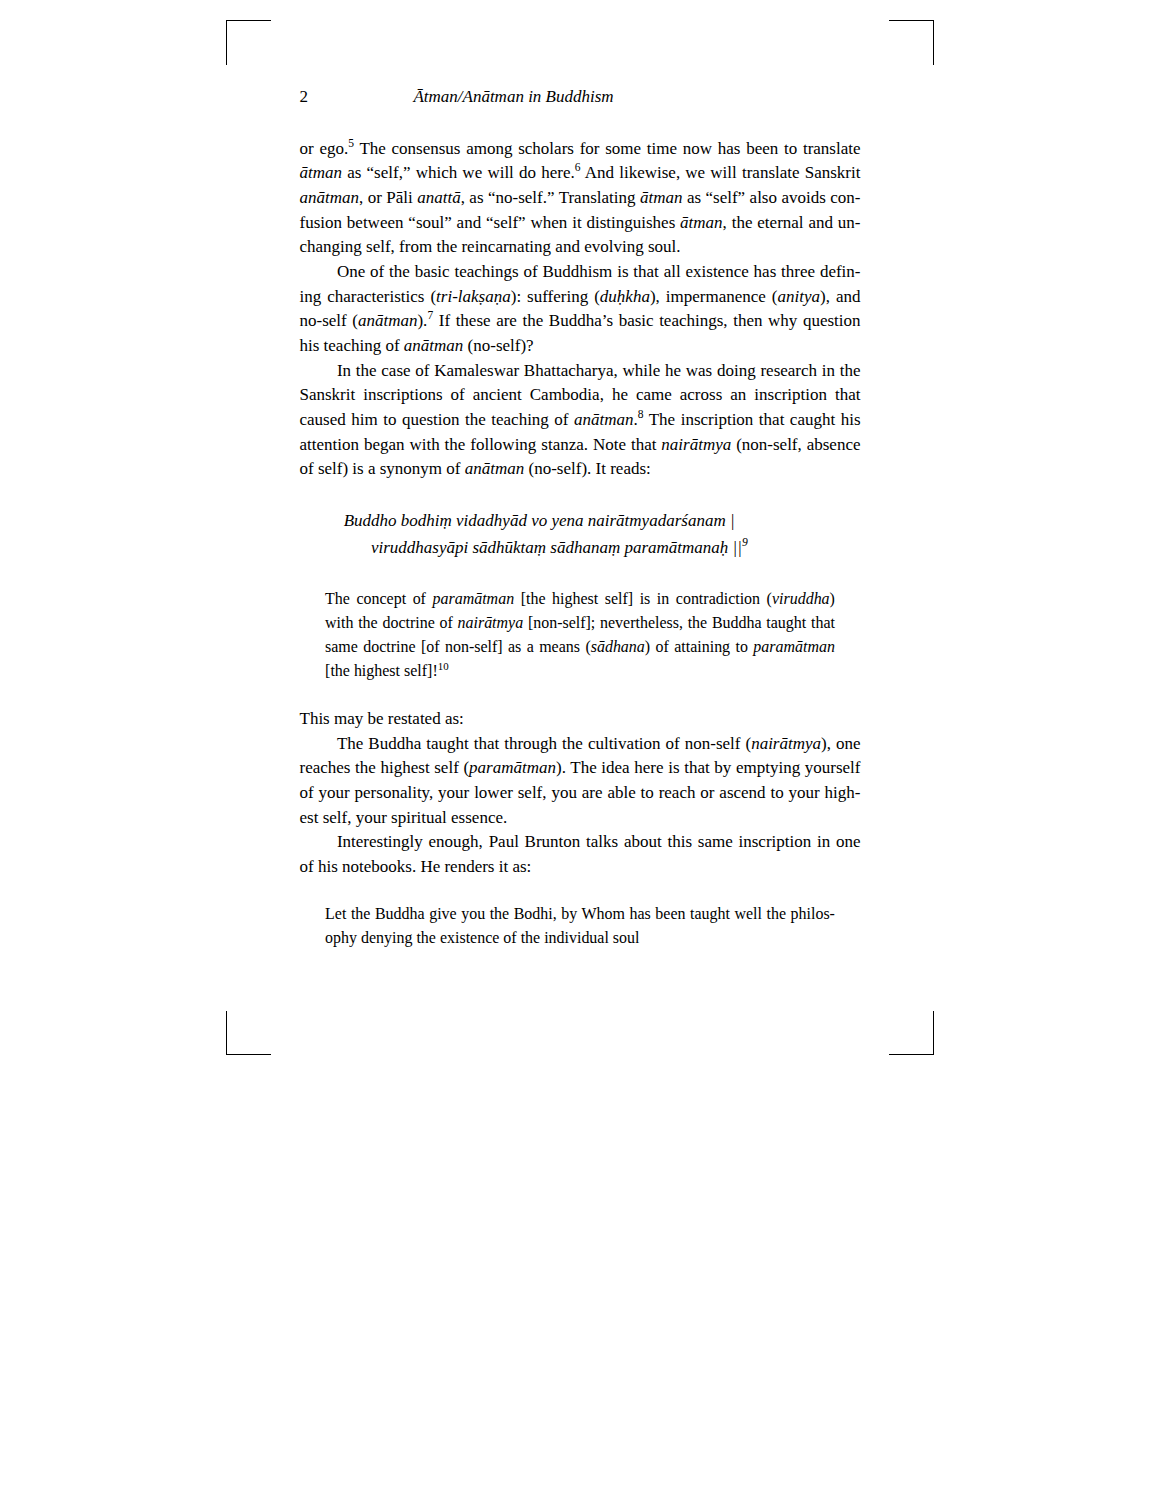2 Ātman/Anātman in Buddhism
or ego.5 The consensus among scholars for some time now has been to translate ātman as “self,” which we will do here.6 And likewise, we will translate Sanskrit anātman, or Pāli anattā, as “no-self.” Translating ātman as “self” also avoids confusion between “soul” and “self” when it distinguishes ātman, the eternal and unchanging self, from the reincarnating and evolving soul.
One of the basic teachings of Buddhism is that all existence has three defining characteristics (tri-lakṣaṇa): suffering (duḥkha), impermanence (anitya), and no-self (anātman).7 If these are the Buddha’s basic teachings, then why question his teaching of anātman (no-self)?
In the case of Kamaleswar Bhattacharya, while he was doing research in the Sanskrit inscriptions of ancient Cambodia, he came across an inscription that caused him to question the teaching of anātman.8 The inscription that caught his attention began with the following stanza. Note that nairātmya (non-self, absence of self) is a synonym of anātman (no-self). It reads:
Buddho bodhiṃ vidadhyād vo yena nairātmyadarśanam | viruddhasyāpi sādhūktaṃ sādhanaṃ paramātmanaḥ ||9
The concept of paramātman [the highest self] is in contradiction (viruddha) with the doctrine of nairātmya [non-self]; nevertheless, the Buddha taught that same doctrine [of non-self] as a means (sādhana) of attaining to paramātman [the highest self]!10
This may be restated as:
The Buddha taught that through the cultivation of non-self (nairātmya), one reaches the highest self (paramātman). The idea here is that by emptying yourself of your personality, your lower self, you are able to reach or ascend to your highest self, your spiritual essence.
Interestingly enough, Paul Brunton talks about this same inscription in one of his notebooks. He renders it as:
Let the Buddha give you the Bodhi, by Whom has been taught well the philosophy denying the existence of the individual soul